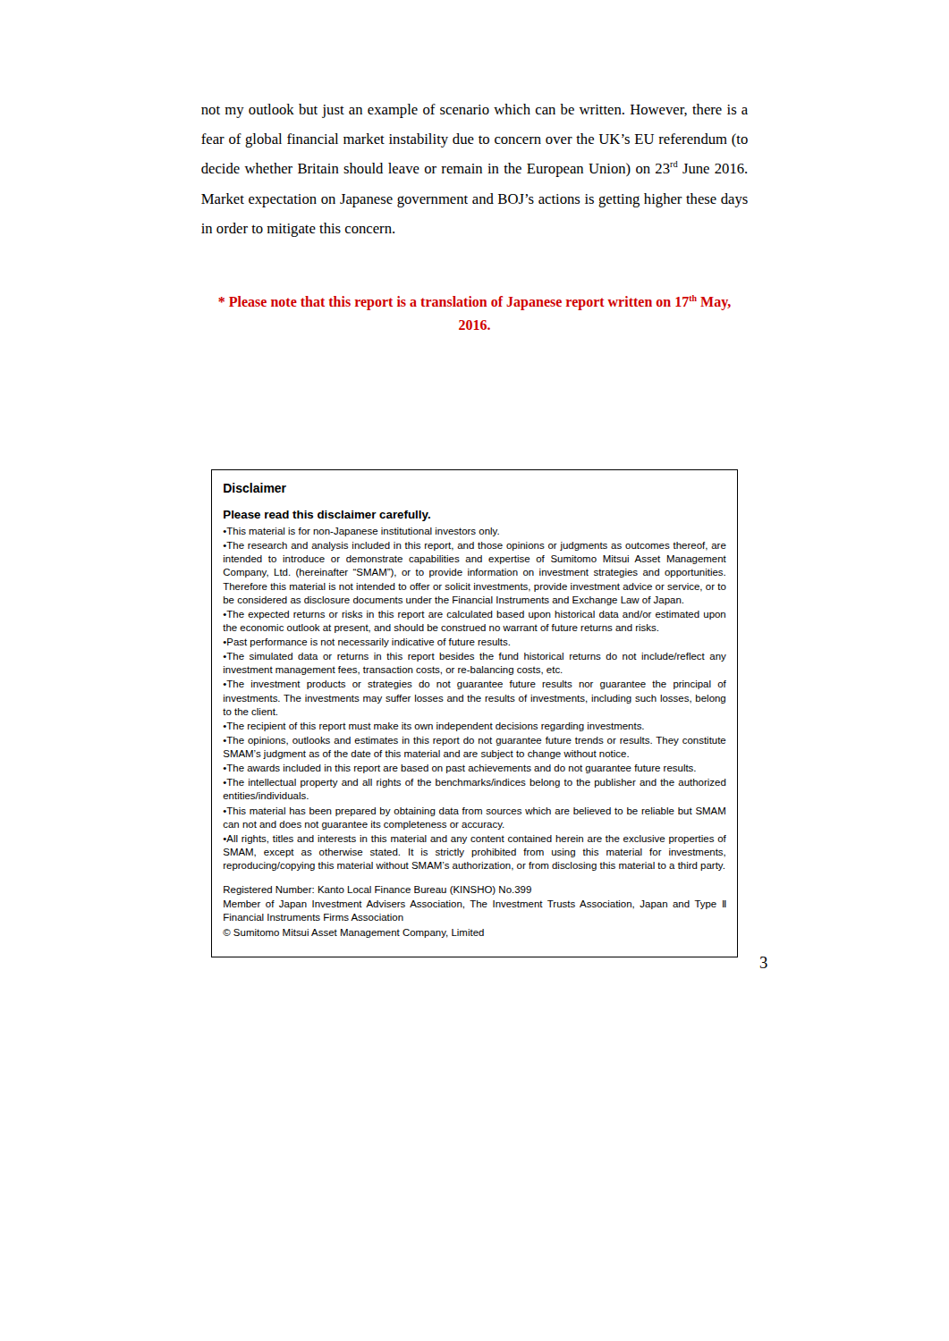not my outlook but just an example of scenario which can be written. However, there is a fear of global financial market instability due to concern over the UK’s EU referendum (to decide whether Britain should leave or remain in the European Union) on 23rd June 2016. Market expectation on Japanese government and BOJ’s actions is getting higher these days in order to mitigate this concern.
* Please note that this report is a translation of Japanese report written on 17th May, 2016.
Disclaimer
Please read this disclaimer carefully.
•This material is for non-Japanese institutional investors only.
•The research and analysis included in this report, and those opinions or judgments as outcomes thereof, are intended to introduce or demonstrate capabilities and expertise of Sumitomo Mitsui Asset Management Company, Ltd. (hereinafter “SMAM”), or to provide information on investment strategies and opportunities. Therefore this material is not intended to offer or solicit investments, provide investment advice or service, or to be considered as disclosure documents under the Financial Instruments and Exchange Law of Japan.
•The expected returns or risks in this report are calculated based upon historical data and/or estimated upon the economic outlook at present, and should be construed no warrant of future returns and risks.
•Past performance is not necessarily indicative of future results.
•The simulated data or returns in this report besides the fund historical returns do not include/reflect any investment management fees, transaction costs, or re-balancing costs, etc.
•The investment products or strategies do not guarantee future results nor guarantee the principal of investments. The investments may suffer losses and the results of investments, including such losses, belong to the client.
•The recipient of this report must make its own independent decisions regarding investments.
•The opinions, outlooks and estimates in this report do not guarantee future trends or results. They constitute SMAM’s judgment as of the date of this material and are subject to change without notice.
•The awards included in this report are based on past achievements and do not guarantee future results.
•The intellectual property and all rights of the benchmarks/indices belong to the publisher and the authorized entities/individuals.
•This material has been prepared by obtaining data from sources which are believed to be reliable but SMAM can not and does not guarantee its completeness or accuracy.
•All rights, titles and interests in this material and any content contained herein are the exclusive properties of SMAM, except as otherwise stated. It is strictly prohibited from using this material for investments, reproducing/copying this material without SMAM’s authorization, or from disclosing this material to a third party.
Registered Number: Kanto Local Finance Bureau (KINSHO) No.399
Member of Japan Investment Advisers Association, The Investment Trusts Association, Japan and Type Ⅱ Financial Instruments Firms Association
© Sumitomo Mitsui Asset Management Company, Limited
3